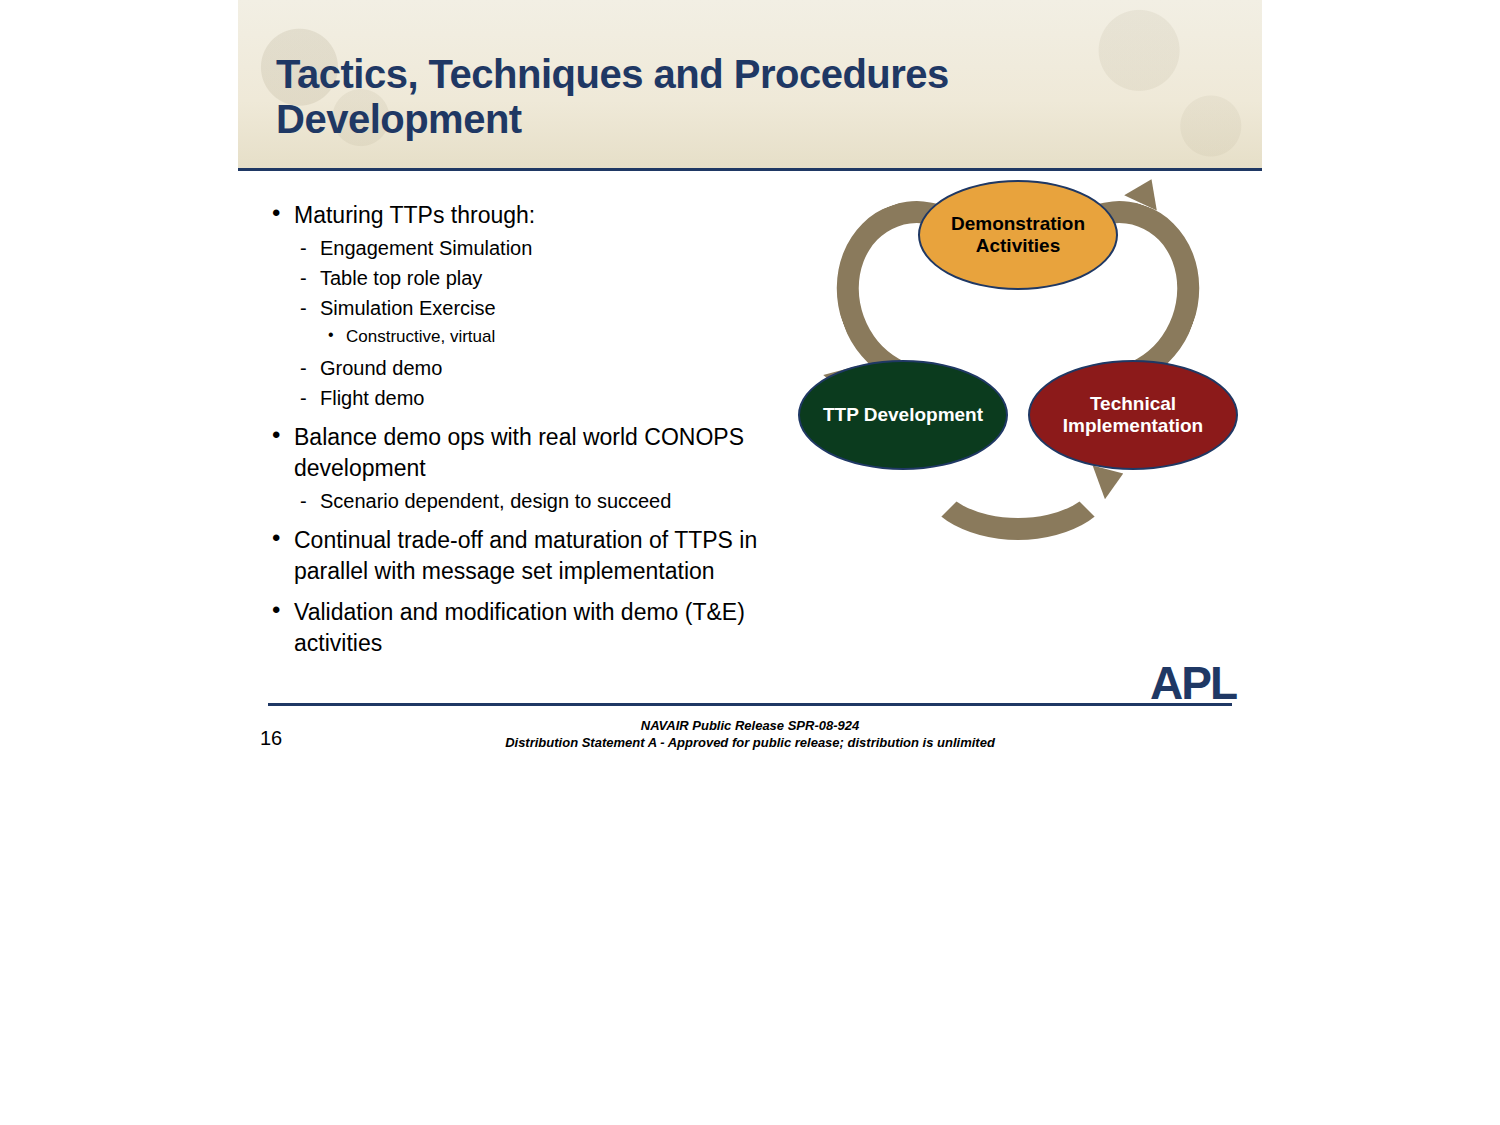Tactics, Techniques and Procedures Development
Maturing TTPs through:
Engagement Simulation
Table top role play
Simulation Exercise
Constructive, virtual
Ground demo
Flight demo
Balance demo ops with real world CONOPS development
Scenario dependent, design to succeed
Continual trade-off and maturation of TTPS in parallel with message set implementation
Validation and modification with demo (T&E) activities
Demonstration
Activities
TTP Development
Technical
Implementation
16
NAVAIR Public Release SPR-08-924
Distribution Statement A - Approved for public release; distribution is unlimited
APL